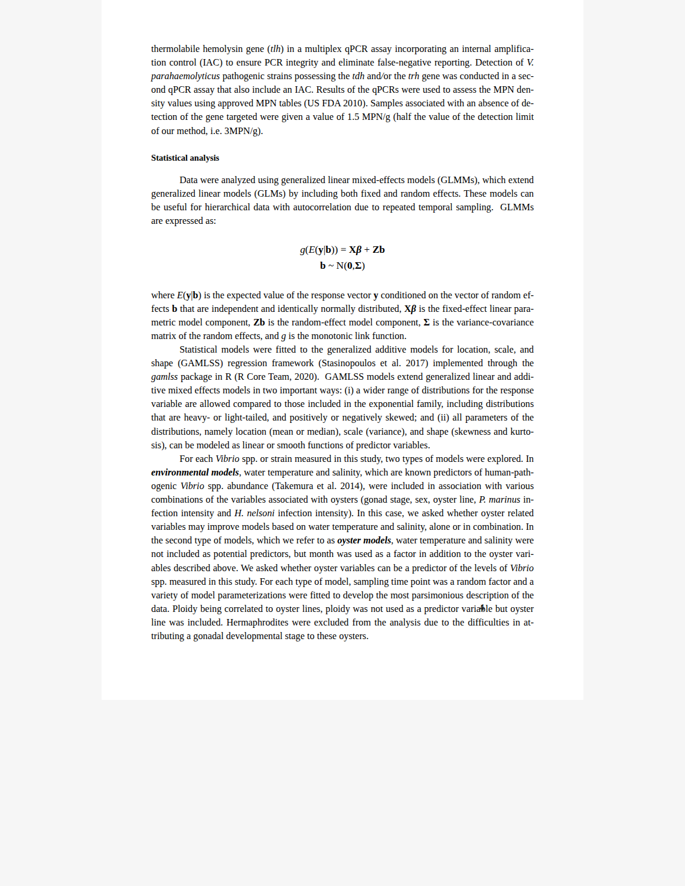thermolabile hemolysin gene (tlh) in a multiplex qPCR assay incorporating an internal amplification control (IAC) to ensure PCR integrity and eliminate false-negative reporting. Detection of V. parahaemolyticus pathogenic strains possessing the tdh and/or the trh gene was conducted in a second qPCR assay that also include an IAC. Results of the qPCRs were used to assess the MPN density values using approved MPN tables (US FDA 2010). Samples associated with an absence of detection of the gene targeted were given a value of 1.5 MPN/g (half the value of the detection limit of our method, i.e. 3MPN/g).
Statistical analysis
Data were analyzed using generalized linear mixed-effects models (GLMMs), which extend generalized linear models (GLMs) by including both fixed and random effects. These models can be useful for hierarchical data with autocorrelation due to repeated temporal sampling. GLMMs are expressed as:
g(E(y|b)) = Xβ + Zb b ~ N(0,Σ)
where E(y|b) is the expected value of the response vector y conditioned on the vector of random effects b that are independent and identically normally distributed, Xβ is the fixed-effect linear parametric model component, Zb is the random-effect model component, Σ is the variance-covariance matrix of the random effects, and g is the monotonic link function.
Statistical models were fitted to the generalized additive models for location, scale, and shape (GAMLSS) regression framework (Stasinopoulos et al. 2017) implemented through the gamlss package in R (R Core Team, 2020). GAMLSS models extend generalized linear and additive mixed effects models in two important ways: (i) a wider range of distributions for the response variable are allowed compared to those included in the exponential family, including distributions that are heavy- or light-tailed, and positively or negatively skewed; and (ii) all parameters of the distributions, namely location (mean or median), scale (variance), and shape (skewness and kurtosis), can be modeled as linear or smooth functions of predictor variables.
For each Vibrio spp. or strain measured in this study, two types of models were explored. In environmental models, water temperature and salinity, which are known predictors of human-pathogenic Vibrio spp. abundance (Takemura et al. 2014), were included in association with various combinations of the variables associated with oysters (gonad stage, sex, oyster line, P. marinus infection intensity and H. nelsoni infection intensity). In this case, we asked whether oyster related variables may improve models based on water temperature and salinity, alone or in combination. In the second type of models, which we refer to as oyster models, water temperature and salinity were not included as potential predictors, but month was used as a factor in addition to the oyster variables described above. We asked whether oyster variables can be a predictor of the levels of Vibrio spp. measured in this study. For each type of model, sampling time point was a random factor and a variety of model parameterizations were fitted to develop the most parsimonious description of the data. Ploidy being correlated to oyster lines, ploidy was not used as a predictor variable but oyster line was included. Hermaphrodites were excluded from the analysis due to the difficulties in attributing a gonadal developmental stage to these oysters.
4